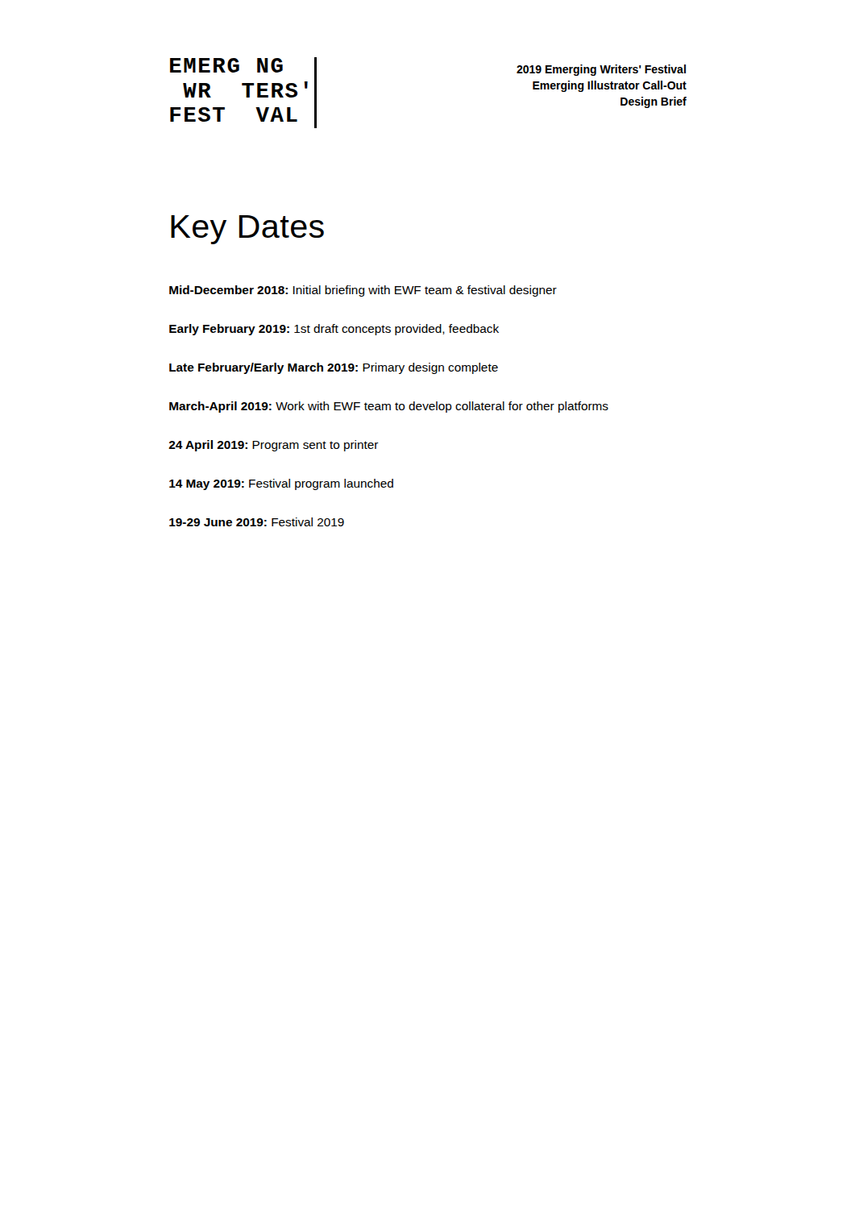EMERG NG WR TERS' FEST VAL
2019 Emerging Writers' Festival
Emerging Illustrator Call-Out
Design Brief
Key Dates
Mid-December 2018: Initial briefing with EWF team & festival designer
Early February 2019: 1st draft concepts provided, feedback
Late February/Early March 2019: Primary design complete
March-April 2019: Work with EWF team to develop collateral for other platforms
24 April 2019: Program sent to printer
14 May 2019: Festival program launched
19-29 June 2019: Festival 2019